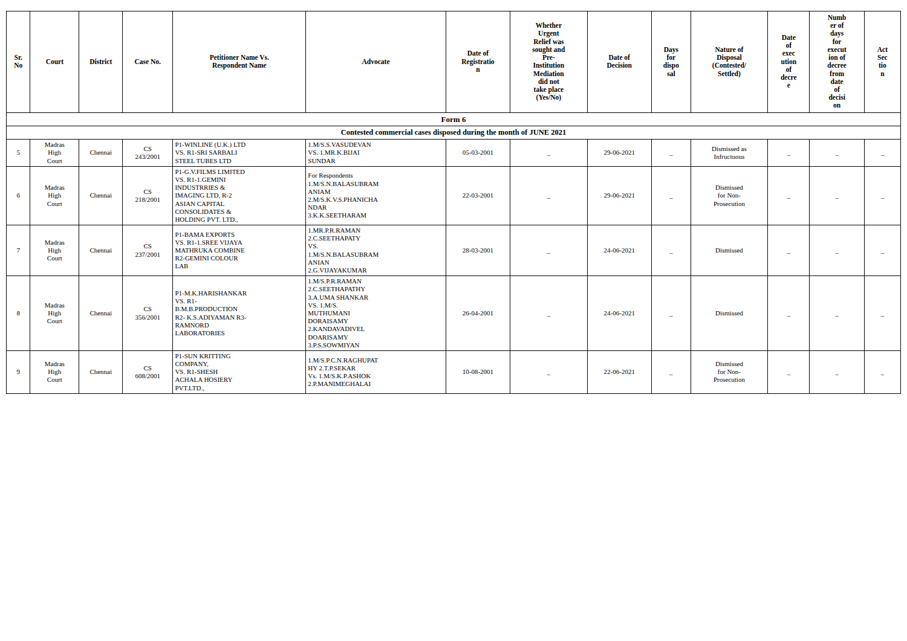| Form 6 |
| Contested commercial cases disposed during the month of JUNE 2021 |
| Sr. No | Court | District | Case No. | Petitioner Name Vs. Respondent Name | Advocate | Date of Registratio n | Whether Urgent Relief was sought and Pre- Institution Mediation did not take place (Yes/No) | Date of Decision | Days for dispo sal | Nature of Disposal (Contested/ Settled) | Date of exec ution of decre e | Numb er of days for execut ion of decree from date of decisi on | Act Sec tio n |
| 5 | Madras High Court | Chennai | CS 243/2001 | P1-WINLINE (U.K.) LTD VS. R1-SRI SARBALI STEEL TUBES LTD | 1.M/S.S.VASUDEVAN VS. 1.MR.K.BIJAI SUNDAR | 05-03-2001 | _ | 29-06-2021 | _ | Dismissed as Infructuous | _ | _ | _ |
| 6 | Madras High Court | Chennai | CS 218/2001 | P1-G.V.FILMS LIMITED VS. R1-1.GEMINI INDUSTRRIES & IMAGING LTD, R-2 ASIAN CAPITAL CONSOLIDATES & HOLDING PVT. LTD., | For Respondents 1.M/S.N.BALASUBRAM ANIAM 2.M/S.K.V.S.PHANICHA NDAR 3.K.K.SEETHARAM | 22-03-2001 | _ | 29-06-2021 | _ | Dismissed for Non- Prosecution | _ | _ | _ |
| 7 | Madras High Court | Chennai | CS 237/2001 | P1-BAMA EXPORTS VS. R1-1.SREE VIJAYA MATHRUKA COMBINE R2-GEMINI COLOUR LAB | 1.MR.P.R.RAMAN 2.C.SEETHAPATY VS. 1.M/S.N.BALASUBRAM ANIAN 2.G.VIJAYAKUMAR | 28-03-2001 | _ | 24-06-2021 | _ | Dismissed | _ | _ | _ |
| 8 | Madras High Court | Chennai | CS 356/2001 | P1-M.K.HARISHANKAR VS. R1- B.M.B.PRODUCTION R2- K.S.ADIYAMAN R3- RAMNORD LABORATORIES | 1.M/S.P.R.RAMAN 2.C.SEETHAPATHY 3.A.UMA SHANKAR VS. 1.M/S. MUTHUMANI DORAISAMY 2.KANDAVADIVEL DOARISAMY 3.P.S.SOWMIYAN | 26-04-2001 | _ | 24-06-2021 | _ | Dismissed | _ | _ | _ |
| 9 | Madras High Court | Chennai | CS 608/2001 | P1-SUN KRITTING COMPANY, VS. R1-SHESH ACHALA HOSIERY PVT.LTD., | 1.M/S.P.C.N.RAGHUPAT HY 2.T.P.SEKAR Vs. 1.M/S.K.P.ASHOK 2.P.MANIMEGHALAI | 10-08-2001 | _ | 22-06-2021 | _ | Dismissed for Non- Prosecution | _ | _ | _ |